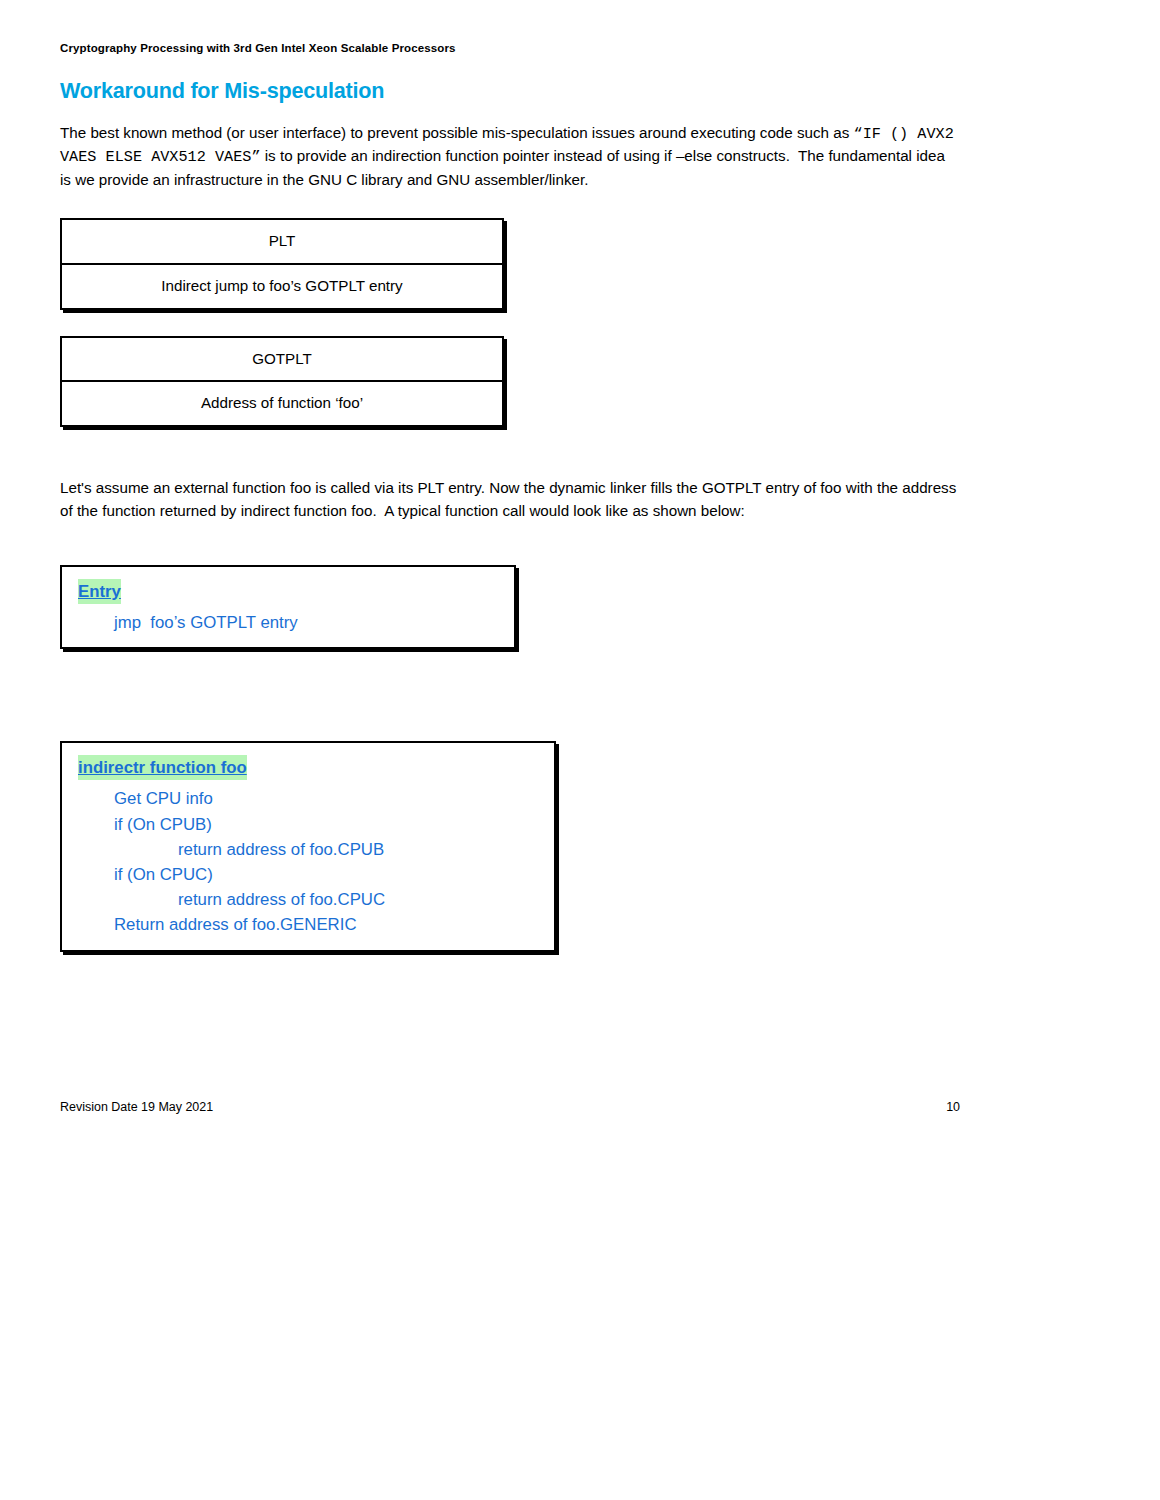Cryptography Processing with 3rd Gen Intel Xeon Scalable Processors
Workaround for Mis-speculation
The best known method (or user interface) to prevent possible mis-speculation issues around executing code such as “IF () AVX2 VAES ELSE AVX512 VAES” is to provide an indirection function pointer instead of using if –else constructs. The fundamental idea is we provide an infrastructure in the GNU C library and GNU assembler/linker.
PLT
Indirect jump to foo’s GOTPLT entry
GOTPLT
Address of function ‘foo’
Let's assume an external function foo is called via its PLT entry. Now the dynamic linker fills the GOTPLT entry of foo with the address of the function returned by indirect function foo. A typical function call would look like as shown below:
Entry
jmp foo’s GOTPLT entry
indirectr function foo
Get CPU info
if (On CPUB)
return address of foo.CPUB
if (On CPUC)
return address of foo.CPUC
Return address of foo.GENERIC
Revision Date 19 May 2021 10